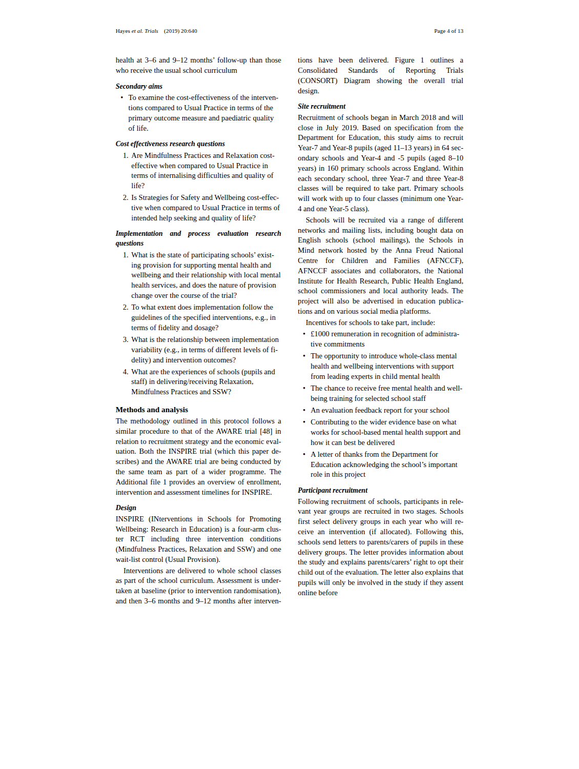Hayes et al. Trials (2019) 20:640
Page 4 of 13
health at 3–6 and 9–12 months’ follow-up than those who receive the usual school curriculum
Secondary aims
To examine the cost-effectiveness of the interventions compared to Usual Practice in terms of the primary outcome measure and paediatric quality of life.
Cost effectiveness research questions
Are Mindfulness Practices and Relaxation cost-effective when compared to Usual Practice in terms of internalising difficulties and quality of life?
Is Strategies for Safety and Wellbeing cost-effective when compared to Usual Practice in terms of intended help seeking and quality of life?
Implementation and process evaluation research questions
What is the state of participating schools’ existing provision for supporting mental health and wellbeing and their relationship with local mental health services, and does the nature of provision change over the course of the trial?
To what extent does implementation follow the guidelines of the specified interventions, e.g., in terms of fidelity and dosage?
What is the relationship between implementation variability (e.g., in terms of different levels of fidelity) and intervention outcomes?
What are the experiences of schools (pupils and staff) in delivering/receiving Relaxation, Mindfulness Practices and SSW?
Methods and analysis
The methodology outlined in this protocol follows a similar procedure to that of the AWARE trial [48] in relation to recruitment strategy and the economic evaluation. Both the INSPIRE trial (which this paper describes) and the AWARE trial are being conducted by the same team as part of a wider programme. The Additional file 1 provides an overview of enrollment, intervention and assessment timelines for INSPIRE.
Design
INSPIRE (INterventions in Schools for Promoting Wellbeing: Research in Education) is a four-arm cluster RCT including three intervention conditions (Mindfulness Practices, Relaxation and SSW) and one wait-list control (Usual Provision).
Interventions are delivered to whole school classes as part of the school curriculum. Assessment is undertaken at baseline (prior to intervention randomisation), and then 3–6 months and 9–12 months after interventions have been delivered. Figure 1 outlines a Consolidated Standards of Reporting Trials (CONSORT) Diagram showing the overall trial design.
Site recruitment
Recruitment of schools began in March 2018 and will close in July 2019. Based on specification from the Department for Education, this study aims to recruit Year-7 and Year-8 pupils (aged 11–13 years) in 64 secondary schools and Year-4 and -5 pupils (aged 8–10 years) in 160 primary schools across England. Within each secondary school, three Year-7 and three Year-8 classes will be required to take part. Primary schools will work with up to four classes (minimum one Year-4 and one Year-5 class).
Schools will be recruited via a range of different networks and mailing lists, including bought data on English schools (school mailings), the Schools in Mind network hosted by the Anna Freud National Centre for Children and Families (AFNCCF), AFNCCF associates and collaborators, the National Institute for Health Research, Public Health England, school commissioners and local authority leads. The project will also be advertised in education publications and on various social media platforms.
Incentives for schools to take part, include:
£1000 remuneration in recognition of administrative commitments
The opportunity to introduce whole-class mental health and wellbeing interventions with support from leading experts in child mental health
The chance to receive free mental health and wellbeing training for selected school staff
An evaluation feedback report for your school
Contributing to the wider evidence base on what works for school-based mental health support and how it can best be delivered
A letter of thanks from the Department for Education acknowledging the school’s important role in this project
Participant recruitment
Following recruitment of schools, participants in relevant year groups are recruited in two stages. Schools first select delivery groups in each year who will receive an intervention (if allocated). Following this, schools send letters to parents/carers of pupils in these delivery groups. The letter provides information about the study and explains parents/carers’ right to opt their child out of the evaluation. The letter also explains that pupils will only be involved in the study if they assent online before